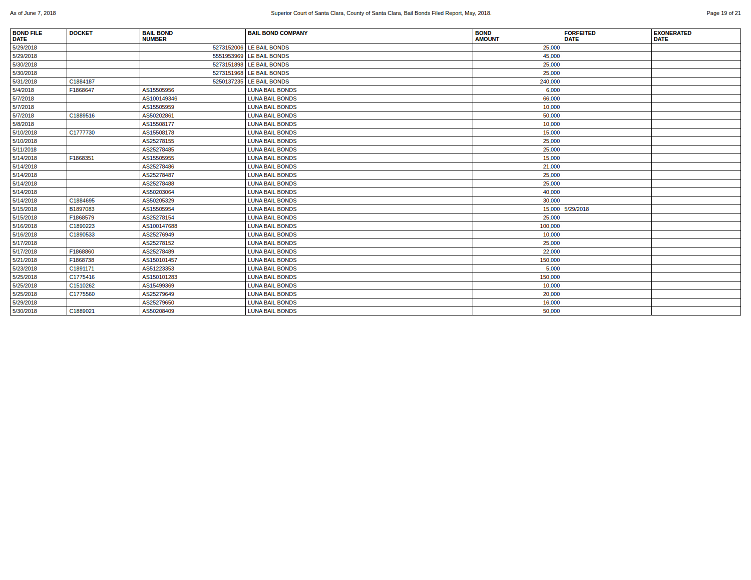As of June 7, 2018
Superior Court of Santa Clara, County of Santa Clara, Bail Bonds Filed Report, May, 2018.
Page 19 of 21
| BOND FILE DATE | DOCKET | BAIL BOND NUMBER | BAIL BOND COMPANY | BOND AMOUNT | FORFEITED DATE | EXONERATED DATE |
| --- | --- | --- | --- | --- | --- | --- |
| 5/29/2018 | | 5273152006 | LE BAIL BONDS | 25,000 | | |
| 5/29/2018 | | 5551953969 | LE BAIL BONDS | 45,000 | | |
| 5/30/2018 | | 5273151898 | LE BAIL BONDS | 25,000 | | |
| 5/30/2018 | | 5273151968 | LE BAIL BONDS | 25,000 | | |
| 5/31/2018 | C1884187 | 5250137235 | LE BAIL BONDS | 240,000 | | |
| 5/4/2018 | F1868647 | AS15505956 | LUNA BAIL BONDS | 6,000 | | |
| 5/7/2018 | | AS100149346 | LUNA BAIL BONDS | 66,000 | | |
| 5/7/2018 | | AS15505959 | LUNA BAIL BONDS | 10,000 | | |
| 5/7/2018 | C1889516 | AS50202861 | LUNA BAIL BONDS | 50,000 | | |
| 5/8/2018 | | AS15508177 | LUNA BAIL BONDS | 10,000 | | |
| 5/10/2018 | C1777730 | AS15508178 | LUNA BAIL BONDS | 15,000 | | |
| 5/10/2018 | | AS25278155 | LUNA BAIL BONDS | 25,000 | | |
| 5/11/2018 | | AS25278485 | LUNA BAIL BONDS | 25,000 | | |
| 5/14/2018 | F1868351 | AS15505955 | LUNA BAIL BONDS | 15,000 | | |
| 5/14/2018 | | AS25278486 | LUNA BAIL BONDS | 21,000 | | |
| 5/14/2018 | | AS25278487 | LUNA BAIL BONDS | 25,000 | | |
| 5/14/2018 | | AS25278488 | LUNA BAIL BONDS | 25,000 | | |
| 5/14/2018 | | AS50203064 | LUNA BAIL BONDS | 40,000 | | |
| 5/14/2018 | C1884695 | AS50205329 | LUNA BAIL BONDS | 30,000 | | |
| 5/15/2018 | B1897083 | AS15505954 | LUNA BAIL BONDS | 15,000 | 5/29/2018 | |
| 5/15/2018 | F1868579 | AS25278154 | LUNA BAIL BONDS | 25,000 | | |
| 5/16/2018 | C1890223 | AS100147688 | LUNA BAIL BONDS | 100,000 | | |
| 5/16/2018 | C1890533 | AS25276949 | LUNA BAIL BONDS | 10,000 | | |
| 5/17/2018 | | AS25278152 | LUNA BAIL BONDS | 25,000 | | |
| 5/17/2018 | F1868860 | AS25278489 | LUNA BAIL BONDS | 22,000 | | |
| 5/21/2018 | F1868738 | AS150101457 | LUNA BAIL BONDS | 150,000 | | |
| 5/23/2018 | C1891171 | AS51223353 | LUNA BAIL BONDS | 5,000 | | |
| 5/25/2018 | C1775416 | AS150101283 | LUNA BAIL BONDS | 150,000 | | |
| 5/25/2018 | C1510262 | AS15499369 | LUNA BAIL BONDS | 10,000 | | |
| 5/25/2018 | C1775560 | AS25279649 | LUNA BAIL BONDS | 20,000 | | |
| 5/29/2018 | | AS25279650 | LUNA BAIL BONDS | 16,000 | | |
| 5/30/2018 | C1889021 | AS50208409 | LUNA BAIL BONDS | 50,000 | | |